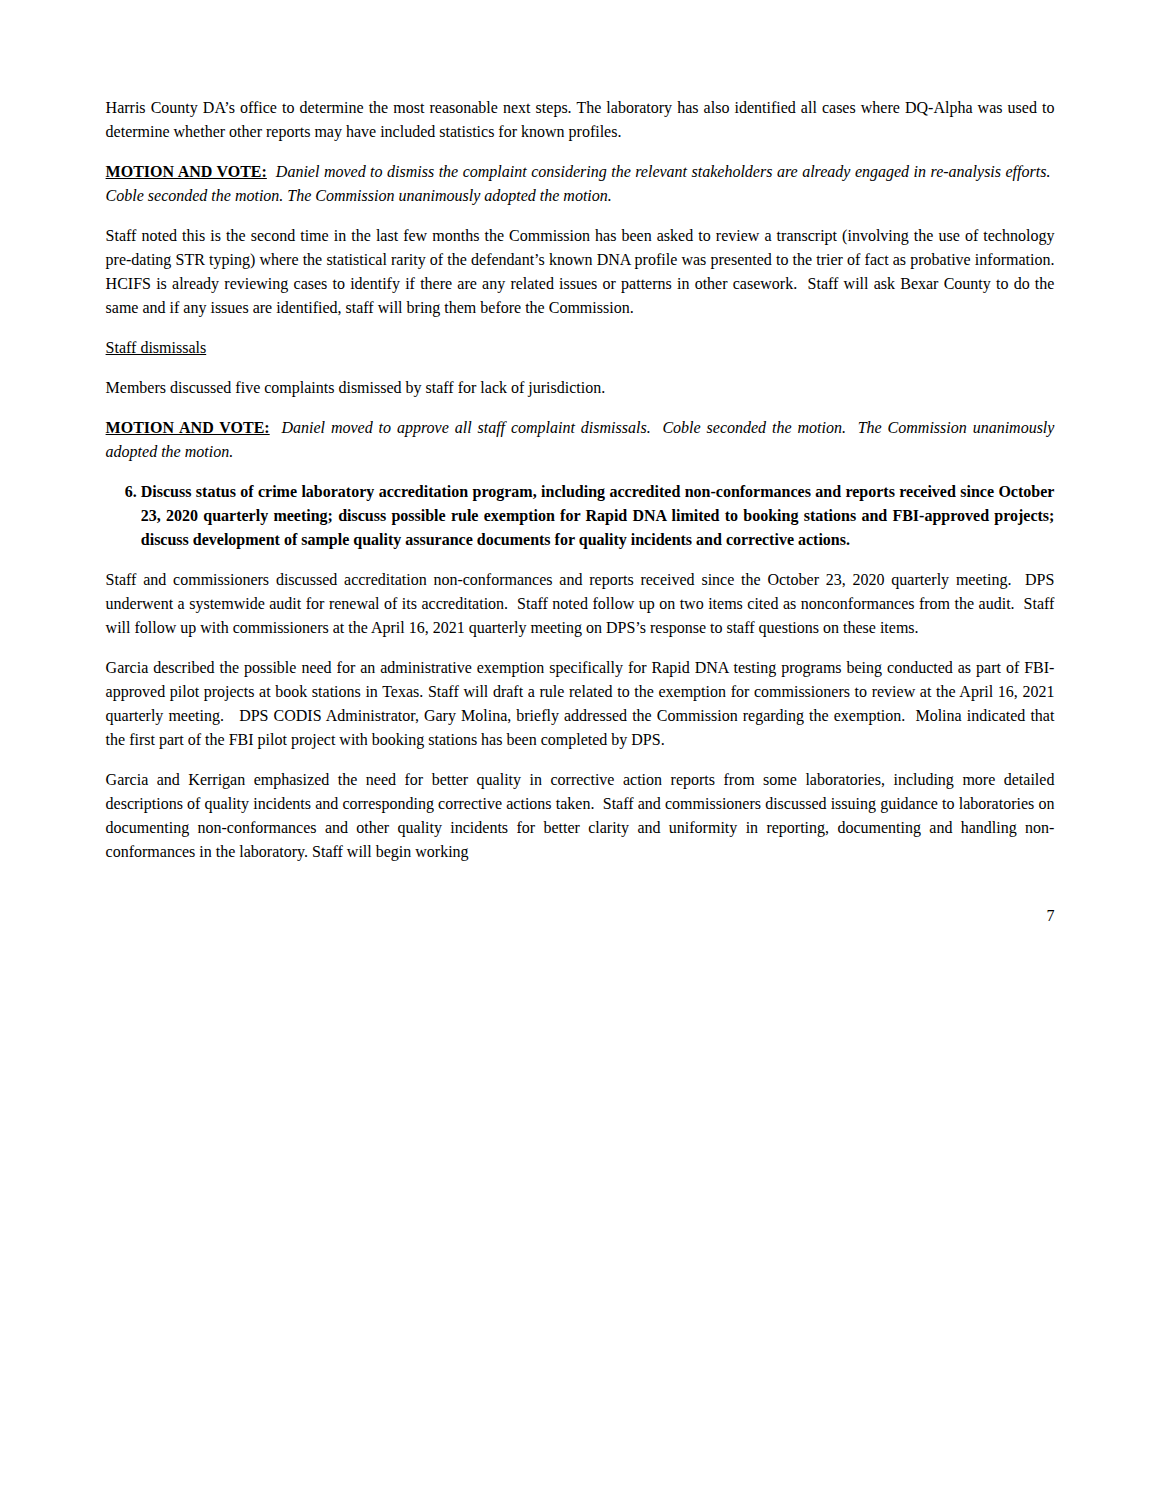Harris County DA’s office to determine the most reasonable next steps. The laboratory has also identified all cases where DQ-Alpha was used to determine whether other reports may have included statistics for known profiles.
MOTION AND VOTE: Daniel moved to dismiss the complaint considering the relevant stakeholders are already engaged in re-analysis efforts. Coble seconded the motion. The Commission unanimously adopted the motion.
Staff noted this is the second time in the last few months the Commission has been asked to review a transcript (involving the use of technology pre-dating STR typing) where the statistical rarity of the defendant’s known DNA profile was presented to the trier of fact as probative information. HCIFS is already reviewing cases to identify if there are any related issues or patterns in other casework. Staff will ask Bexar County to do the same and if any issues are identified, staff will bring them before the Commission.
Staff dismissals
Members discussed five complaints dismissed by staff for lack of jurisdiction.
MOTION AND VOTE: Daniel moved to approve all staff complaint dismissals. Coble seconded the motion. The Commission unanimously adopted the motion.
Discuss status of crime laboratory accreditation program, including accredited non-conformances and reports received since October 23, 2020 quarterly meeting; discuss possible rule exemption for Rapid DNA limited to booking stations and FBI-approved projects; discuss development of sample quality assurance documents for quality incidents and corrective actions.
Staff and commissioners discussed accreditation non-conformances and reports received since the October 23, 2020 quarterly meeting. DPS underwent a systemwide audit for renewal of its accreditation. Staff noted follow up on two items cited as nonconformances from the audit. Staff will follow up with commissioners at the April 16, 2021 quarterly meeting on DPS’s response to staff questions on these items.
Garcia described the possible need for an administrative exemption specifically for Rapid DNA testing programs being conducted as part of FBI-approved pilot projects at book stations in Texas. Staff will draft a rule related to the exemption for commissioners to review at the April 16, 2021 quarterly meeting. DPS CODIS Administrator, Gary Molina, briefly addressed the Commission regarding the exemption. Molina indicated that the first part of the FBI pilot project with booking stations has been completed by DPS.
Garcia and Kerrigan emphasized the need for better quality in corrective action reports from some laboratories, including more detailed descriptions of quality incidents and corresponding corrective actions taken. Staff and commissioners discussed issuing guidance to laboratories on documenting non-conformances and other quality incidents for better clarity and uniformity in reporting, documenting and handling non-conformances in the laboratory. Staff will begin working
7